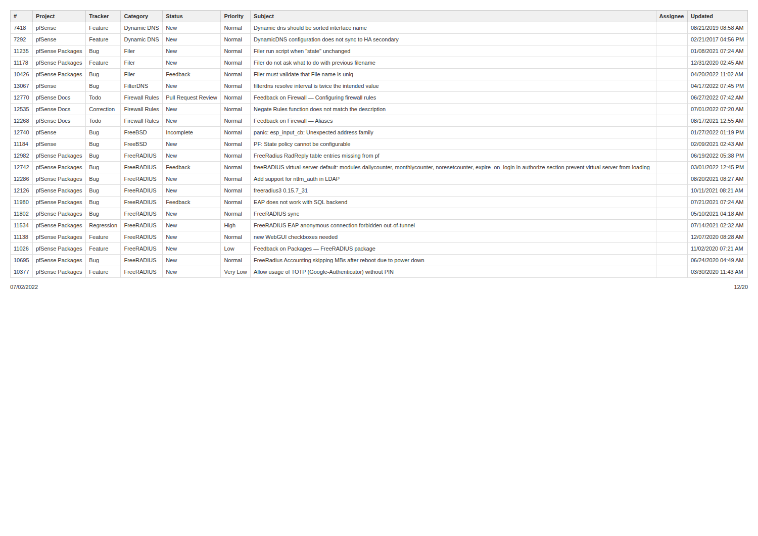| # | Project | Tracker | Category | Status | Priority | Subject | Assignee | Updated |
| --- | --- | --- | --- | --- | --- | --- | --- | --- |
| 7418 | pfSense | Feature | Dynamic DNS | New | Normal | Dynamic dns should be sorted interface name | | 08/21/2019 08:58 AM |
| 7292 | pfSense | Feature | Dynamic DNS | New | Normal | DynamicDNS configuration does not sync to HA secondary | | 02/21/2017 04:56 PM |
| 11235 | pfSense Packages | Bug | Filer | New | Normal | Filer run script when "state" unchanged | | 01/08/2021 07:24 AM |
| 11178 | pfSense Packages | Feature | Filer | New | Normal | Filer do not ask what to do with previous filename | | 12/31/2020 02:45 AM |
| 10426 | pfSense Packages | Bug | Filer | Feedback | Normal | Filer must validate that File name is uniq | | 04/20/2022 11:02 AM |
| 13067 | pfSense | Bug | FilterDNS | New | Normal | filterdns resolve interval is twice the intended value | | 04/17/2022 07:45 PM |
| 12770 | pfSense Docs | Todo | Firewall Rules | Pull Request Review | Normal | Feedback on Firewall — Configuring firewall rules | | 06/27/2022 07:42 AM |
| 12535 | pfSense Docs | Correction | Firewall Rules | New | Normal | Negate Rules function does not match the description | | 07/01/2022 07:20 AM |
| 12268 | pfSense Docs | Todo | Firewall Rules | New | Normal | Feedback on Firewall — Aliases | | 08/17/2021 12:55 AM |
| 12740 | pfSense | Bug | FreeBSD | Incomplete | Normal | panic: esp_input_cb: Unexpected address family | | 01/27/2022 01:19 PM |
| 11184 | pfSense | Bug | FreeBSD | New | Normal | PF: State policy cannot be configurable | | 02/09/2021 02:43 AM |
| 12982 | pfSense Packages | Bug | FreeRADIUS | New | Normal | FreeRadius RadReply table entries missing from pf | | 06/19/2022 05:38 PM |
| 12742 | pfSense Packages | Bug | FreeRADIUS | Feedback | Normal | freeRADIUS virtual-server-default: modules dailycounter, monthlycounter, noresetcounter, expire_on_login in authorize section prevent virtual server from loading | | 03/01/2022 12:45 PM |
| 12286 | pfSense Packages | Bug | FreeRADIUS | New | Normal | Add support for ntlm_auth in LDAP | | 08/20/2021 08:27 AM |
| 12126 | pfSense Packages | Bug | FreeRADIUS | New | Normal | freeradius3 0.15.7_31 | | 10/11/2021 08:21 AM |
| 11980 | pfSense Packages | Bug | FreeRADIUS | Feedback | Normal | EAP does not work with SQL backend | | 07/21/2021 07:24 AM |
| 11802 | pfSense Packages | Bug | FreeRADIUS | New | Normal | FreeRADIUS sync | | 05/10/2021 04:18 AM |
| 11534 | pfSense Packages | Regression | FreeRADIUS | New | High | FreeRADIUS EAP anonymous connection forbidden out-of-tunnel | | 07/14/2021 02:32 AM |
| 11138 | pfSense Packages | Feature | FreeRADIUS | New | Normal | new WebGUI checkboxes needed | | 12/07/2020 08:28 AM |
| 11026 | pfSense Packages | Feature | FreeRADIUS | New | Low | Feedback on Packages — FreeRADIUS package | | 11/02/2020 07:21 AM |
| 10695 | pfSense Packages | Bug | FreeRADIUS | New | Normal | FreeRadius Accounting skipping MBs after reboot due to power down | | 06/24/2020 04:49 AM |
| 10377 | pfSense Packages | Feature | FreeRADIUS | New | Very Low | Allow usage of TOTP (Google-Authenticator) without PIN | | 03/30/2020 11:43 AM |
07/02/2022 12/20